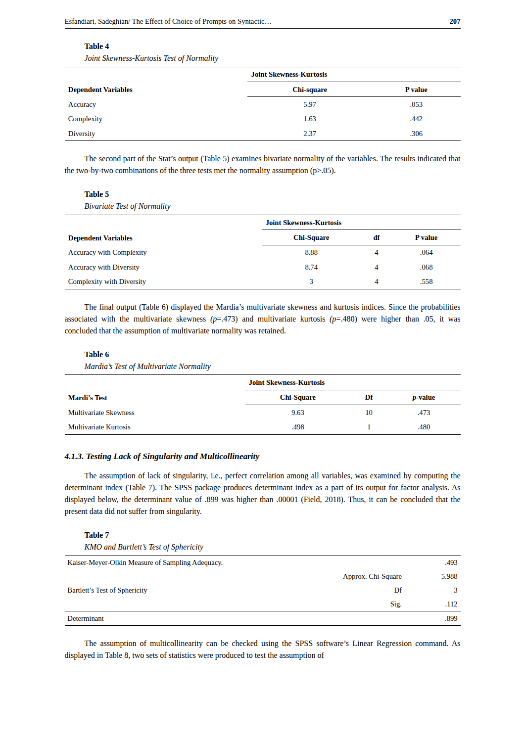Esfandiari, Sadeghian/ The Effect of Choice of Prompts on Syntactic… 207
Table 4
Joint Skewness-Kurtosis Test of Normality
| Dependent Variables | Joint Skewness-Kurtosis |
| --- | --- |
| Chi-square | P value |
| Accuracy | 5.97 | .053 |
| Complexity | 1.63 | .442 |
| Diversity | 2.37 | .306 |
The second part of the Stat’s output (Table 5) examines bivariate normality of the variables. The results indicated that the two-by-two combinations of the three tests met the normality assumption (p>.05).
Table 5
Bivariate Test of Normality
| Dependent Variables | Joint Skewness-Kurtosis |
| --- | --- |
| Chi-Square | df | P value |
| Accuracy with Complexity | 8.88 | 4 | .064 |
| Accuracy with Diversity | 8.74 | 4 | .068 |
| Complexity with Diversity | 3 | 4 | .558 |
The final output (Table 6) displayed the Mardia’s multivariate skewness and kurtosis indices. Since the probabilities associated with the multivariate skewness (p=.473) and multivariate kurtosis (p=.480) were higher than .05, it was concluded that the assumption of multivariate normality was retained.
Table 6
Mardia’s Test of Multivariate Normality
| Mardi’s Test | Joint Skewness-Kurtosis |
| --- | --- |
| Chi-Square | Df | p -value |
| Multivariate Skewness | 9.63 | 10 | .473 |
| Multivariate Kurtosis | .498 | 1 | .480 |
4.1.3. Testing Lack of Singularity and Multicollinearity
The assumption of lack of singularity, i.e., perfect correlation among all variables, was examined by computing the determinant index (Table 7). The SPSS package produces determinant index as a part of its output for factor analysis. As displayed below, the determinant value of .899 was higher than .00001 (Field, 2018). Thus, it can be concluded that the present data did not suffer from singularity.
Table 7
KMO and Bartlett’s Test of Sphericity
| Kaiser-Meyer-Olkin Measure of Sampling Adequacy. | .493 |
| | Approx. Chi-Square | 5.988 |
| Bartlett’s Test of Sphericity | Df | 3 |
| | Sig. | .112 |
| Determinant | .899 |
The assumption of multicollinearity can be checked using the SPSS software’s Linear Regression command. As displayed in Table 8, two sets of statistics were produced to test the assumption of